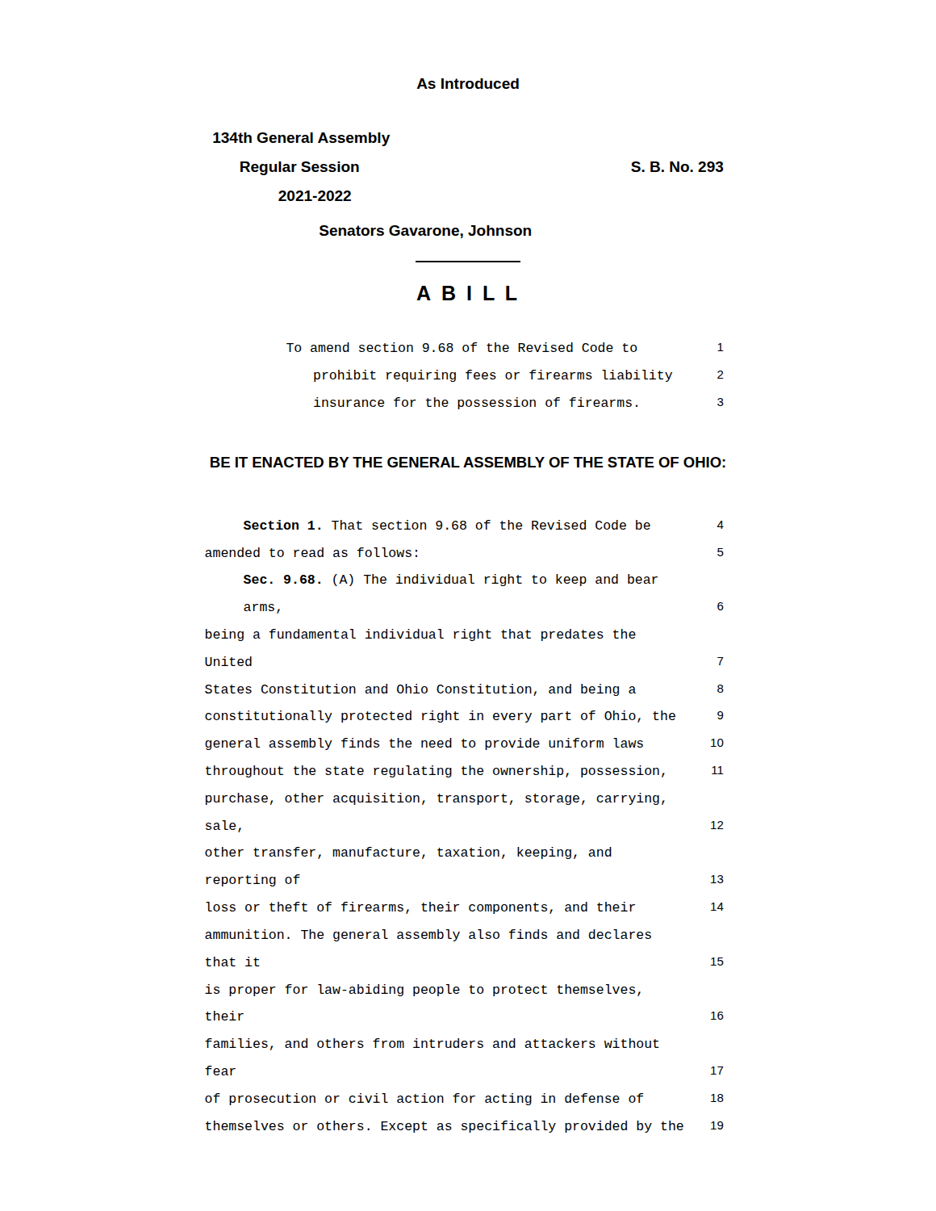As Introduced
134th General Assembly Regular SessionS. B. No. 293 2021-2022 Senators Gavarone, Johnson
A B I L L
To amend section 9.68 of the Revised Code to1
prohibit requiring fees or firearms liability2
insurance for the possession of firearms.3
BE IT ENACTED BY THE GENERAL ASSEMBLY OF THE STATE OF OHIO:
Section 1. That section 9.68 of the Revised Code be4
amended to read as follows:5
Sec. 9.68. (A) The individual right to keep and bear arms,6
being a fundamental individual right that predates the United7
States Constitution and Ohio Constitution, and being a8
constitutionally protected right in every part of Ohio, the9
general assembly finds the need to provide uniform laws10
throughout the state regulating the ownership, possession,11
purchase, other acquisition, transport, storage, carrying, sale,12
other transfer, manufacture, taxation, keeping, and reporting of13
loss or theft of firearms, their components, and their14
ammunition. The general assembly also finds and declares that it15
is proper for law-abiding people to protect themselves, their16
families, and others from intruders and attackers without fear17
of prosecution or civil action for acting in defense of18
themselves or others. Except as specifically provided by the19